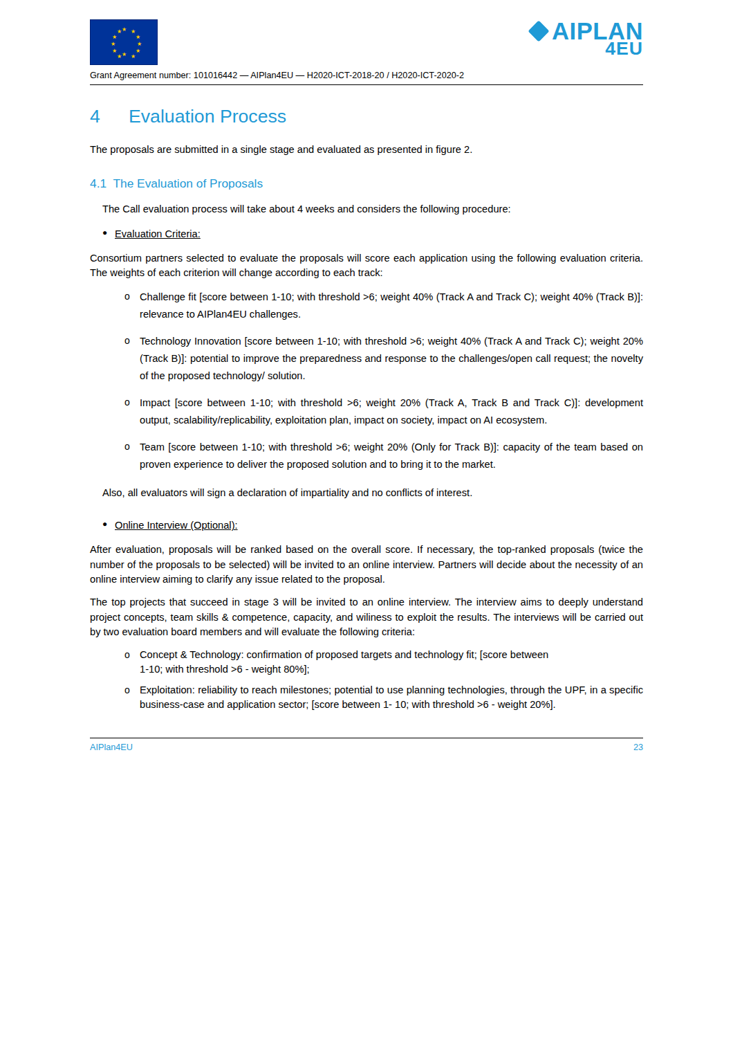★ ★ ★ ★ ★ ★ ★ ★ ★ ★ ★ ★
AI PLAN 4EU
Grant Agreement number: 101016442 — AIPlan4EU — H2020-ICT-2018-20 / H2020-ICT-2020-2
4 Evaluation Process
The proposals are submitted in a single stage and evaluated as presented in figure 2.
4.1 The Evaluation of Proposals
The Call evaluation process will take about 4 weeks and considers the following procedure:
Evaluation Criteria:
Consortium partners selected to evaluate the proposals will score each application using the following evaluation criteria. The weights of each criterion will change according to each track:
Challenge fit [score between 1-10; with threshold >6; weight 40% (Track A and Track C); weight 40% (Track B)]: relevance to AIPlan4EU challenges.
Technology Innovation [score between 1-10; with threshold >6; weight 40% (Track A and Track C); weight 20% (Track B)]: potential to improve the preparedness and response to the challenges/open call request; the novelty of the proposed technology/ solution.
Impact [score between 1-10; with threshold >6; weight 20% (Track A, Track B and Track C)]: development output, scalability/replicability, exploitation plan, impact on society, impact on AI ecosystem.
Team [score between 1-10; with threshold >6; weight 20% (Only for Track B)]: capacity of the team based on proven experience to deliver the proposed solution and to bring it to the market.
Also, all evaluators will sign a declaration of impartiality and no conflicts of interest.
Online Interview (Optional):
After evaluation, proposals will be ranked based on the overall score. If necessary, the top-ranked proposals (twice the number of the proposals to be selected) will be invited to an online interview. Partners will decide about the necessity of an online interview aiming to clarify any issue related to the proposal.
The top projects that succeed in stage 3 will be invited to an online interview. The interview aims to deeply understand project concepts, team skills & competence, capacity, and wiliness to exploit the results. The interviews will be carried out by two evaluation board members and will evaluate the following criteria:
Concept & Technology: confirmation of proposed targets and technology fit; [score between
1-10; with threshold >6 - weight 80%];
Exploitation: reliability to reach milestones; potential to use planning technologies, through the UPF, in a specific business-case and application sector; [score between 1- 10; with threshold >6 - weight 20%].
AIPlan4EU 23